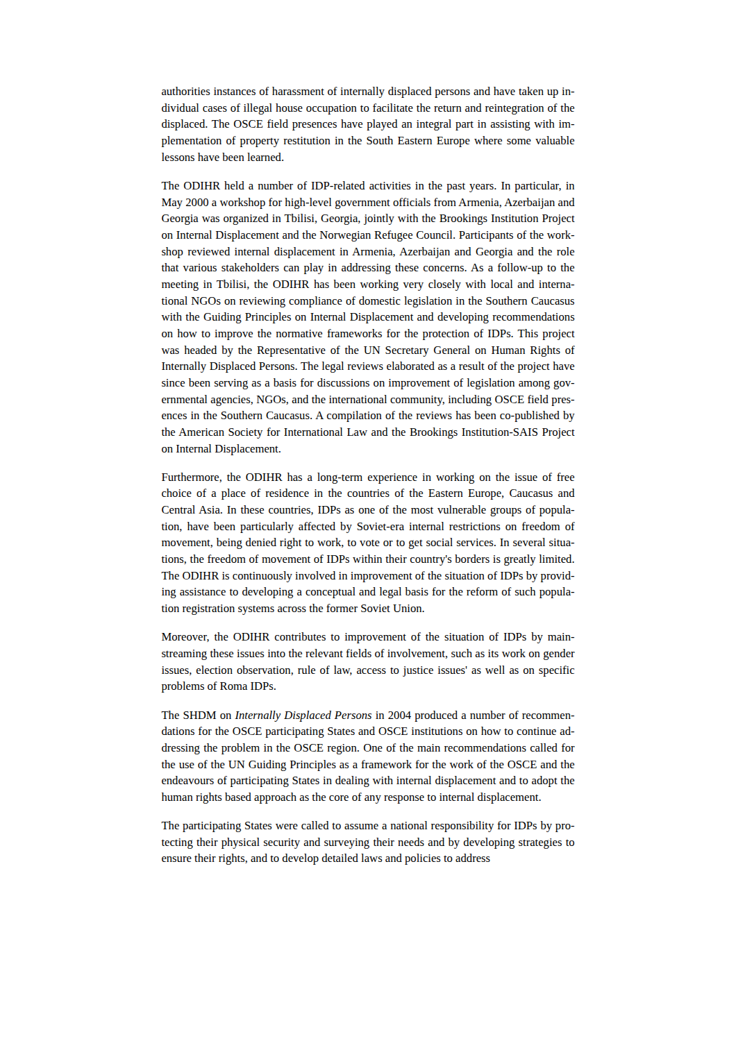authorities instances of harassment of internally displaced persons and have taken up individual cases of illegal house occupation to facilitate the return and reintegration of the displaced. The OSCE field presences have played an integral part in assisting with implementation of property restitution in the South Eastern Europe where some valuable lessons have been learned.
The ODIHR held a number of IDP-related activities in the past years. In particular, in May 2000 a workshop for high-level government officials from Armenia, Azerbaijan and Georgia was organized in Tbilisi, Georgia, jointly with the Brookings Institution Project on Internal Displacement and the Norwegian Refugee Council. Participants of the workshop reviewed internal displacement in Armenia, Azerbaijan and Georgia and the role that various stakeholders can play in addressing these concerns. As a follow-up to the meeting in Tbilisi, the ODIHR has been working very closely with local and international NGOs on reviewing compliance of domestic legislation in the Southern Caucasus with the Guiding Principles on Internal Displacement and developing recommendations on how to improve the normative frameworks for the protection of IDPs. This project was headed by the Representative of the UN Secretary General on Human Rights of Internally Displaced Persons. The legal reviews elaborated as a result of the project have since been serving as a basis for discussions on improvement of legislation among governmental agencies, NGOs, and the international community, including OSCE field presences in the Southern Caucasus. A compilation of the reviews has been co-published by the American Society for International Law and the Brookings Institution-SAIS Project on Internal Displacement.
Furthermore, the ODIHR has a long-term experience in working on the issue of free choice of a place of residence in the countries of the Eastern Europe, Caucasus and Central Asia. In these countries, IDPs as one of the most vulnerable groups of population, have been particularly affected by Soviet-era internal restrictions on freedom of movement, being denied right to work, to vote or to get social services. In several situations, the freedom of movement of IDPs within their country's borders is greatly limited. The ODIHR is continuously involved in improvement of the situation of IDPs by providing assistance to developing a conceptual and legal basis for the reform of such population registration systems across the former Soviet Union.
Moreover, the ODIHR contributes to improvement of the situation of IDPs by mainstreaming these issues into the relevant fields of involvement, such as its work on gender issues, election observation, rule of law, access to justice issues' as well as on specific problems of Roma IDPs.
The SHDM on Internally Displaced Persons in 2004 produced a number of recommendations for the OSCE participating States and OSCE institutions on how to continue addressing the problem in the OSCE region. One of the main recommendations called for the use of the UN Guiding Principles as a framework for the work of the OSCE and the endeavours of participating States in dealing with internal displacement and to adopt the human rights based approach as the core of any response to internal displacement.
The participating States were called to assume a national responsibility for IDPs by protecting their physical security and surveying their needs and by developing strategies to ensure their rights, and to develop detailed laws and policies to address